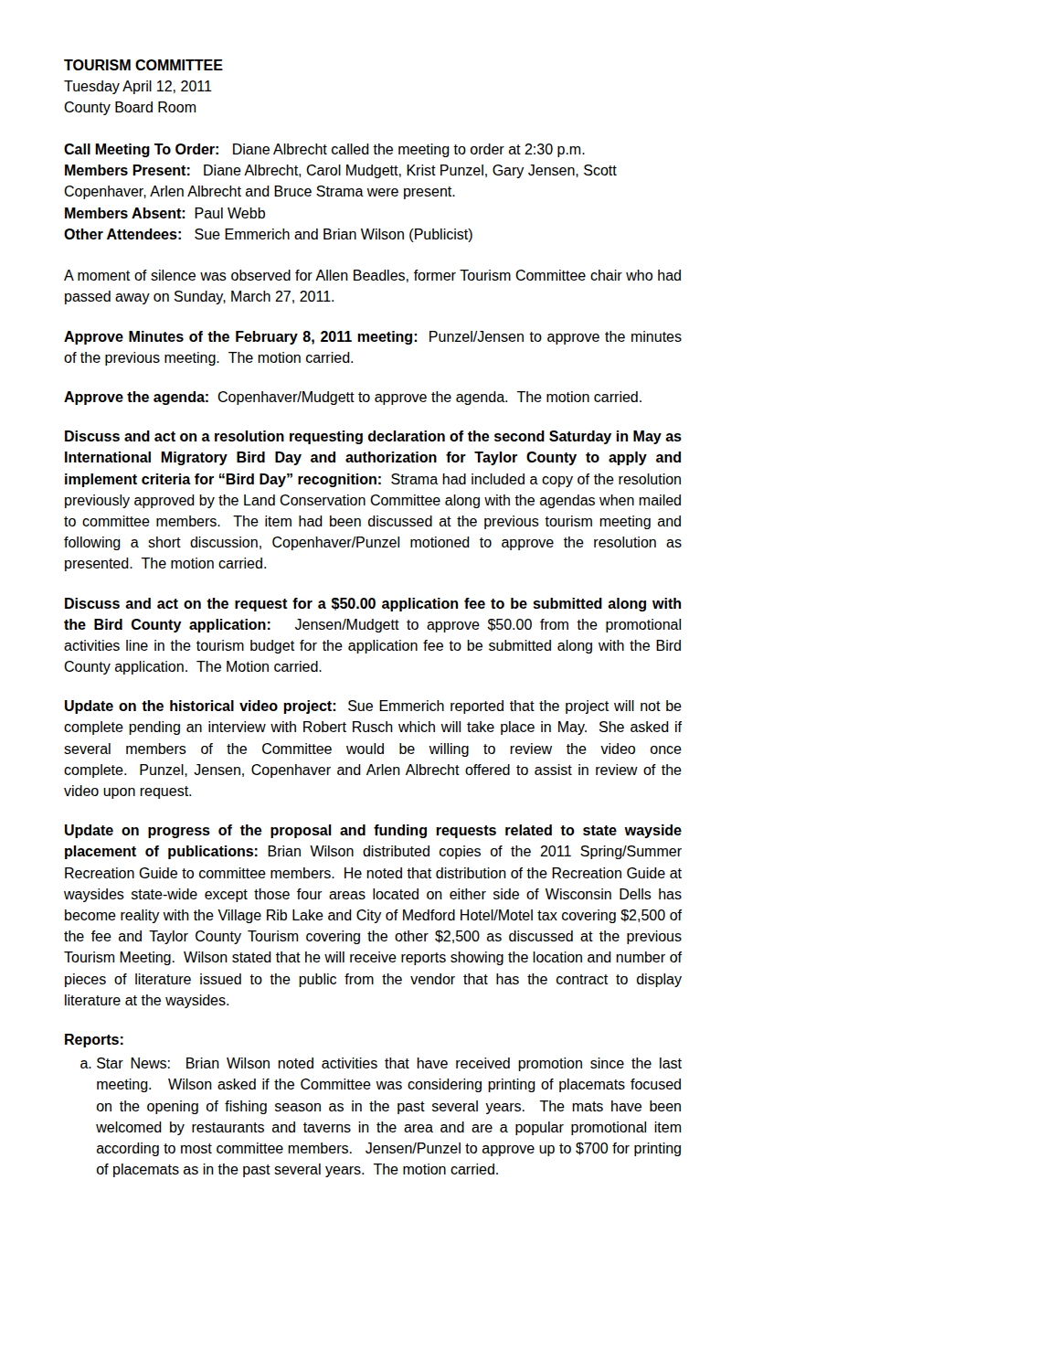TOURISM COMMITTEE
Tuesday April 12, 2011
County Board Room
Call Meeting To Order: Diane Albrecht called the meeting to order at 2:30 p.m.
Members Present: Diane Albrecht, Carol Mudgett, Krist Punzel, Gary Jensen, Scott Copenhaver, Arlen Albrecht and Bruce Strama were present.
Members Absent: Paul Webb
Other Attendees: Sue Emmerich and Brian Wilson (Publicist)
A moment of silence was observed for Allen Beadles, former Tourism Committee chair who had passed away on Sunday, March 27, 2011.
Approve Minutes of the February 8, 2011 meeting: Punzel/Jensen to approve the minutes of the previous meeting. The motion carried.
Approve the agenda: Copenhaver/Mudgett to approve the agenda. The motion carried.
Discuss and act on a resolution requesting declaration of the second Saturday in May as International Migratory Bird Day and authorization for Taylor County to apply and implement criteria for “Bird Day” recognition: Strama had included a copy of the resolution previously approved by the Land Conservation Committee along with the agendas when mailed to committee members. The item had been discussed at the previous tourism meeting and following a short discussion, Copenhaver/Punzel motioned to approve the resolution as presented. The motion carried.
Discuss and act on the request for a $50.00 application fee to be submitted along with the Bird County application: Jensen/Mudgett to approve $50.00 from the promotional activities line in the tourism budget for the application fee to be submitted along with the Bird County application. The Motion carried.
Update on the historical video project: Sue Emmerich reported that the project will not be complete pending an interview with Robert Rusch which will take place in May. She asked if several members of the Committee would be willing to review the video once complete. Punzel, Jensen, Copenhaver and Arlen Albrecht offered to assist in review of the video upon request.
Update on progress of the proposal and funding requests related to state wayside placement of publications: Brian Wilson distributed copies of the 2011 Spring/Summer Recreation Guide to committee members. He noted that distribution of the Recreation Guide at waysides state-wide except those four areas located on either side of Wisconsin Dells has become reality with the Village Rib Lake and City of Medford Hotel/Motel tax covering $2,500 of the fee and Taylor County Tourism covering the other $2,500 as discussed at the previous Tourism Meeting. Wilson stated that he will receive reports showing the location and number of pieces of literature issued to the public from the vendor that has the contract to display literature at the waysides.
Reports:
Star News: Brian Wilson noted activities that have received promotion since the last meeting. Wilson asked if the Committee was considering printing of placemats focused on the opening of fishing season as in the past several years. The mats have been welcomed by restaurants and taverns in the area and are a popular promotional item according to most committee members. Jensen/Punzel to approve up to $700 for printing of placemats as in the past several years. The motion carried.